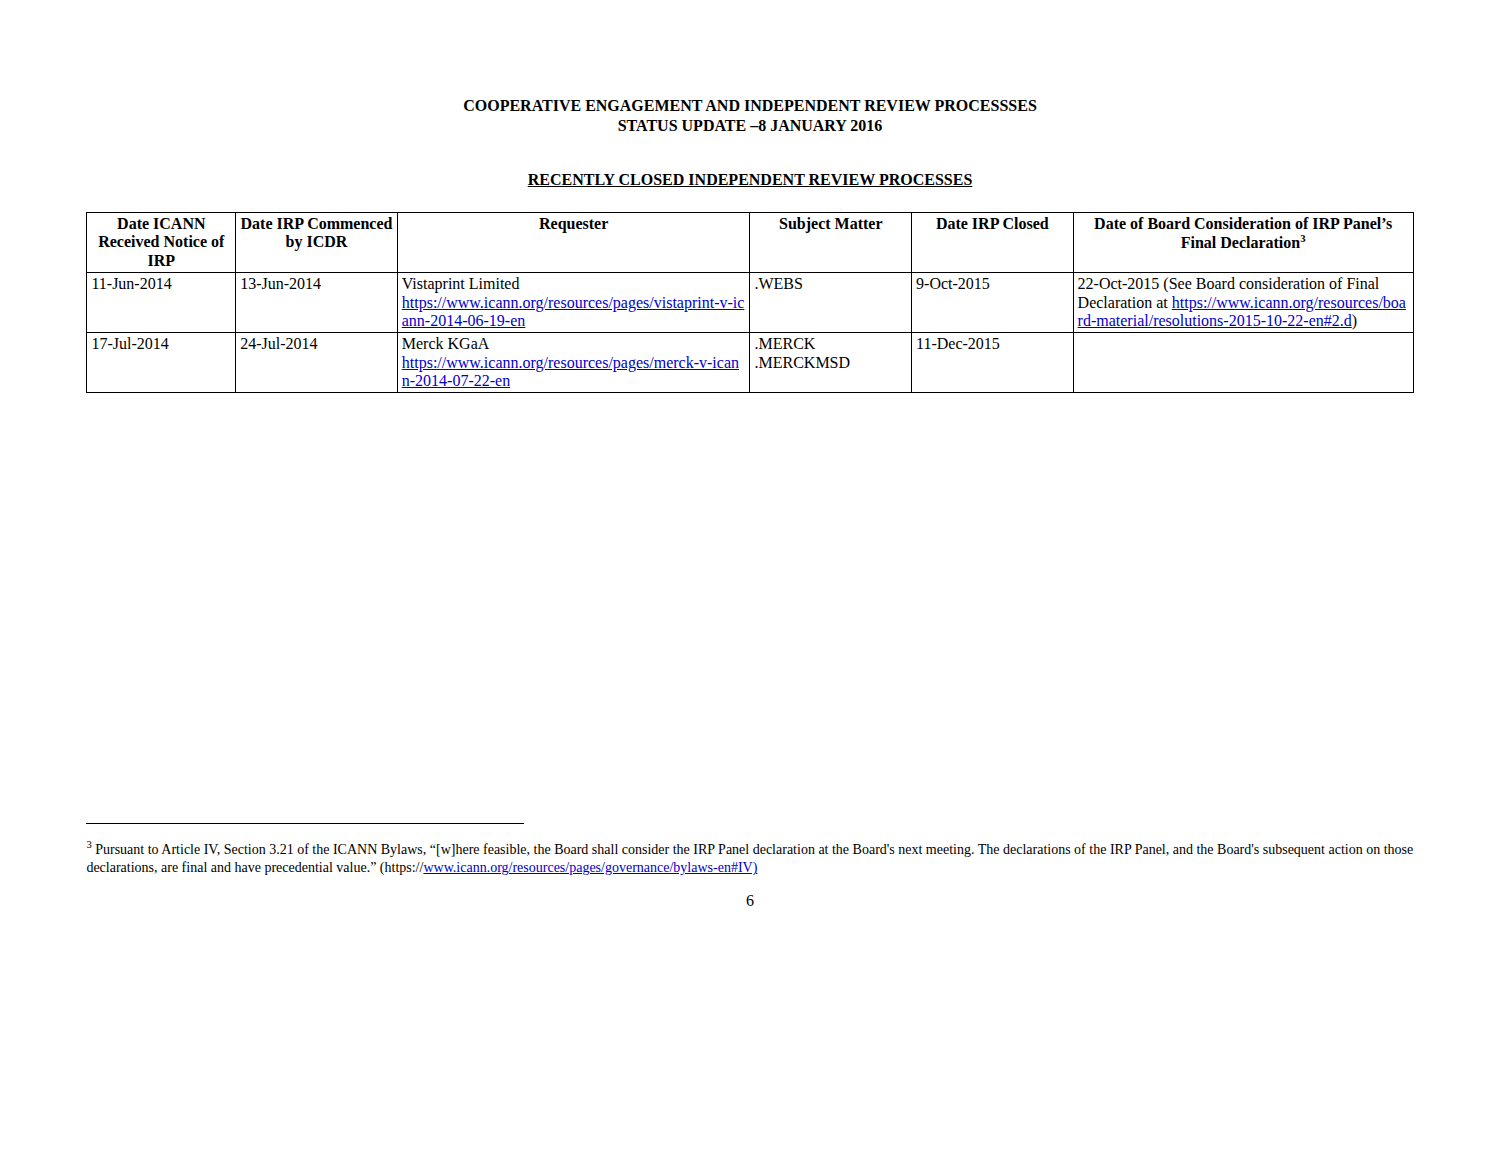Cooperative Engagement and Independent Review Processses
Status Update –8 January 2016
Recently Closed Independent Review Processes
| Date ICANN Received Notice of IRP | Date IRP Commenced by ICDR | Requester | Subject Matter | Date IRP Closed | Date of Board Consideration of IRP Panel’s Final Declaration 3 |
| --- | --- | --- | --- | --- | --- |
| 11-Jun-2014 | 13-Jun-2014 | Vistaprint Limited https://www.icann.org/resources/pages/vistaprint-v-icann-2014-06-19-en | .WEBS | 9-Oct-2015 | 22-Oct-2015 (See Board consideration of Final Declaration at https://www.icann.org/resources/board-material/resolutions-2015-10-22-en#2.d ) |
| 17-Jul-2014 | 24-Jul-2014 | Merck KGaA https://www.icann.org/resources/pages/merck-v-icann-2014-07-22-en | .MERCK .MERCKMSD | 11-Dec-2015 | |
3 Pursuant to Article IV, Section 3.21 of the ICANN Bylaws, “[w]here feasible, the Board shall consider the IRP Panel declaration at the Board's next meeting. The declarations of the IRP Panel, and the Board's subsequent action on those declarations, are final and have precedential value.” (https://www.icann.org/resources/pages/governance/bylaws-en#IV)
6